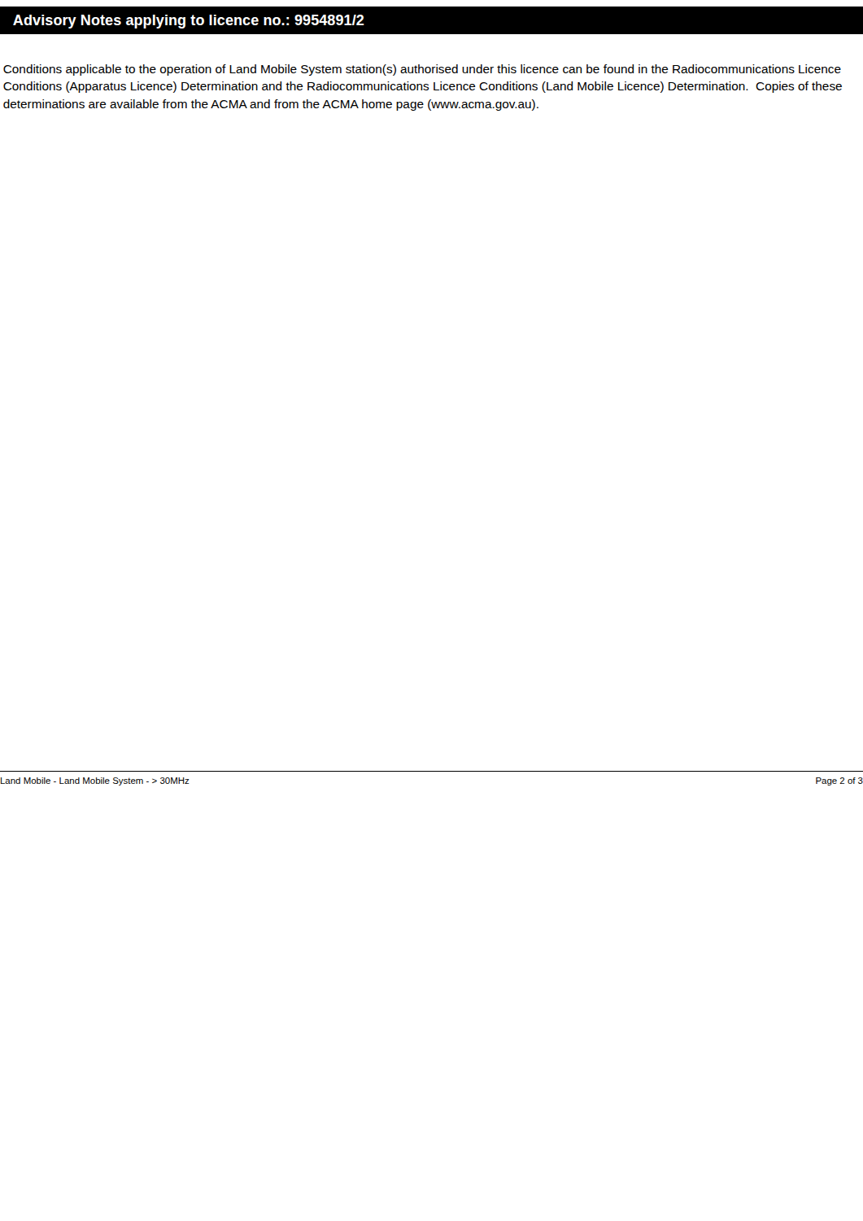Advisory Notes applying to licence no.: 9954891/2
Conditions applicable to the operation of Land Mobile System station(s) authorised under this licence can be found in the Radiocommunications Licence Conditions (Apparatus Licence) Determination and the Radiocommunications Licence Conditions (Land Mobile Licence) Determination. Copies of these determinations are available from the ACMA and from the ACMA home page (www.acma.gov.au).
Land Mobile - Land Mobile System - > 30MHz Page 2 of 3